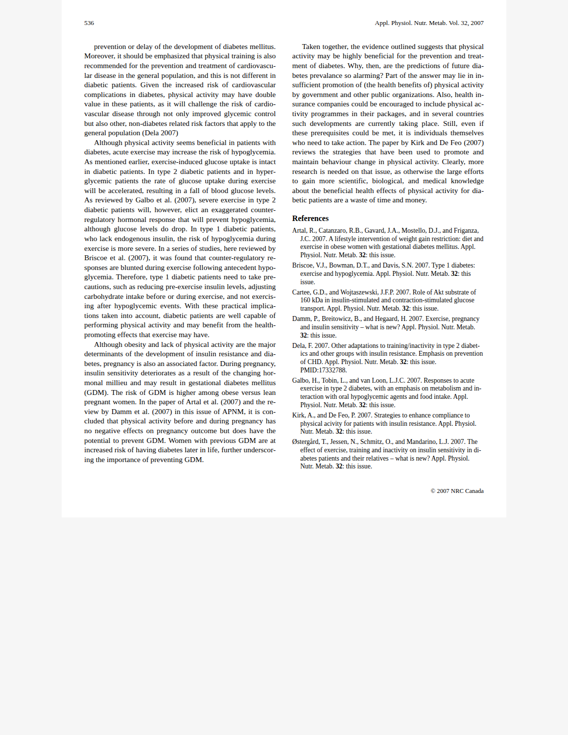536 Appl. Physiol. Nutr. Metab. Vol. 32, 2007
prevention or delay of the development of diabetes mellitus. Moreover, it should be emphasized that physical training is also recommended for the prevention and treatment of cardiovascular disease in the general population, and this is not different in diabetic patients. Given the increased risk of cardiovascular complications in diabetes, physical activity may have double value in these patients, as it will challenge the risk of cardiovascular disease through not only improved glycemic control but also other, non-diabetes related risk factors that apply to the general population (Dela 2007)
Although physical activity seems beneficial in patients with diabetes, acute exercise may increase the risk of hypoglycemia. As mentioned earlier, exercise-induced glucose uptake is intact in diabetic patients. In type 2 diabetic patients and in hyperglycemic patients the rate of glucose uptake during exercise will be accelerated, resulting in a fall of blood glucose levels. As reviewed by Galbo et al. (2007), severe exercise in type 2 diabetic patients will, however, elict an exaggerated counter-regulatory hormonal response that will prevent hypoglycemia, although glucose levels do drop. In type 1 diabetic patients, who lack endogenous insulin, the risk of hypoglycemia during exercise is more severe. In a series of studies, here reviewed by Briscoe et al. (2007), it was found that counter-regulatory responses are blunted during exercise following antecedent hypoglycemia. Therefore, type 1 diabetic patients need to take precautions, such as reducing pre-exercise insulin levels, adjusting carbohydrate intake before or during exercise, and not exercising after hypoglycemic events. With these practical implications taken into account, diabetic patients are well capable of performing physical activity and may benefit from the health-promoting effects that exercise may have.
Although obesity and lack of physical activity are the major determinants of the development of insulin resistance and diabetes, pregnancy is also an associated factor. During pregnancy, insulin sensitivity deteriorates as a result of the changing hormonal millieu and may result in gestational diabetes mellitus (GDM). The risk of GDM is higher among obese versus lean pregnant women. In the paper of Artal et al. (2007) and the review by Damm et al. (2007) in this issue of APNM, it is concluded that physical activity before and during pregnancy has no negative effects on pregnancy outcome but does have the potential to prevent GDM. Women with previous GDM are at increased risk of having diabetes later in life, further underscoring the importance of preventing GDM.
Taken together, the evidence outlined suggests that physical activity may be highly beneficial for the prevention and treatment of diabetes. Why, then, are the predictions of future diabetes prevalance so alarming? Part of the answer may lie in insufficient promotion of (the health benefits of) physical activity by government and other public organizations. Also, health insurance companies could be encouraged to include physical activity programmes in their packages, and in several countries such developments are currently taking place. Still, even if these prerequisites could be met, it is individuals themselves who need to take action. The paper by Kirk and De Feo (2007) reviews the strategies that have been used to promote and maintain behaviour change in physical activity. Clearly, more research is needed on that issue, as otherwise the large efforts to gain more scientific, biological, and medical knowledge about the beneficial health effects of physical activity for diabetic patients are a waste of time and money.
References
Artal, R., Catanzaro, R.B., Gavard, J.A., Mostello, D.J., and Friganza, J.C. 2007. A lifestyle intervention of weight gain restriction: diet and exercise in obese women with gestational diabetes mellitus. Appl. Physiol. Nutr. Metab. 32: this issue.
Briscoe, V.J., Bowman, D.T., and Davis, S.N. 2007. Type 1 diabetes: exercise and hypoglycemia. Appl. Physiol. Nutr. Metab. 32: this issue.
Cartee, G.D., and Wojtaszewski, J.F.P. 2007. Role of Akt substrate of 160 kDa in insulin-stimulated and contraction-stimulated glucose transport. Appl. Physiol. Nutr. Metab. 32: this issue.
Damm, P., Breitowicz, B., and Hegaard, H. 2007. Exercise, pregnancy and insulin sensitivity – what is new? Appl. Physiol. Nutr. Metab. 32: this issue.
Dela, F. 2007. Other adaptations to training/inactivity in type 2 diabetics and other groups with insulin resistance. Emphasis on prevention of CHD. Appl. Physiol. Nutr. Metab. 32: this issue. PMID:17332788.
Galbo, H., Tobin, L., and van Loon, L.J.C. 2007. Responses to acute exercise in type 2 diabetes, with an emphasis on metabolism and interaction with oral hypoglycemic agents and food intake. Appl. Physiol. Nutr. Metab. 32: this issue.
Kirk, A., and De Feo, P. 2007. Strategies to enhance compliance to physical acivity for patients with insulin resistance. Appl. Physiol. Nutr. Metab. 32: this issue.
Østergård, T., Jessen, N., Schmitz, O., and Mandarino, L.J. 2007. The effect of exercise, training and inactivity on insulin sensitivity in diabetes patients and their relatives – what is new? Appl. Physiol. Nutr. Metab. 32: this issue.
© 2007 NRC Canada